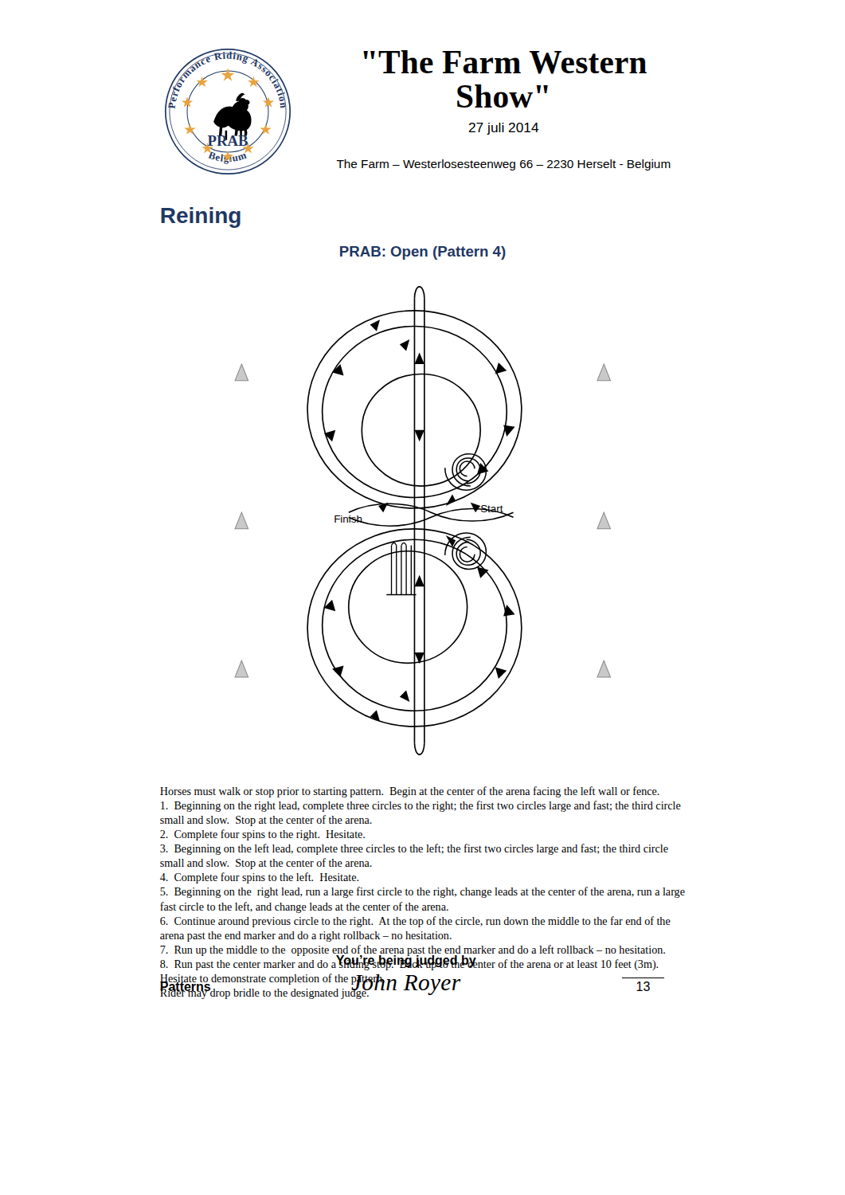Performance Riding Association Belgium PRAB
"The Farm Western Show"
27 juli 2014
The Farm – Westerlosesteenweg 66 – 2230 Herselt - Belgium
Reining
PRAB: Open (Pattern 4)
Finish Start
Horses must walk or stop prior to starting pattern. Begin at the center of the arena facing the left wall or fence.
1. Beginning on the right lead, complete three circles to the right; the first two circles large and fast; the third circle small and slow. Stop at the center of the arena.
2. Complete four spins to the right. Hesitate.
3. Beginning on the left lead, complete three circles to the left; the first two circles large and fast; the third circle small and slow. Stop at the center of the arena.
4. Complete four spins to the left. Hesitate.
5. Beginning on the right lead, run a large first circle to the right, change leads at the center of the arena, run a large fast circle to the left, and change leads at the center of the arena.
6. Continue around previous circle to the right. At the top of the circle, run down the middle to the far end of the arena past the end marker and do a right rollback – no hesitation.
7. Run up the middle to the opposite end of the arena past the end marker and do a left rollback – no hesitation.
8. Run past the center marker and do a sliding stop. Back up to the center of the arena or at least 10 feet (3m). Hesitate to demonstrate completion of the pattern.
Rider may drop bridle to the designated judge.
Patterns
You’re being judged by
John Royer
13